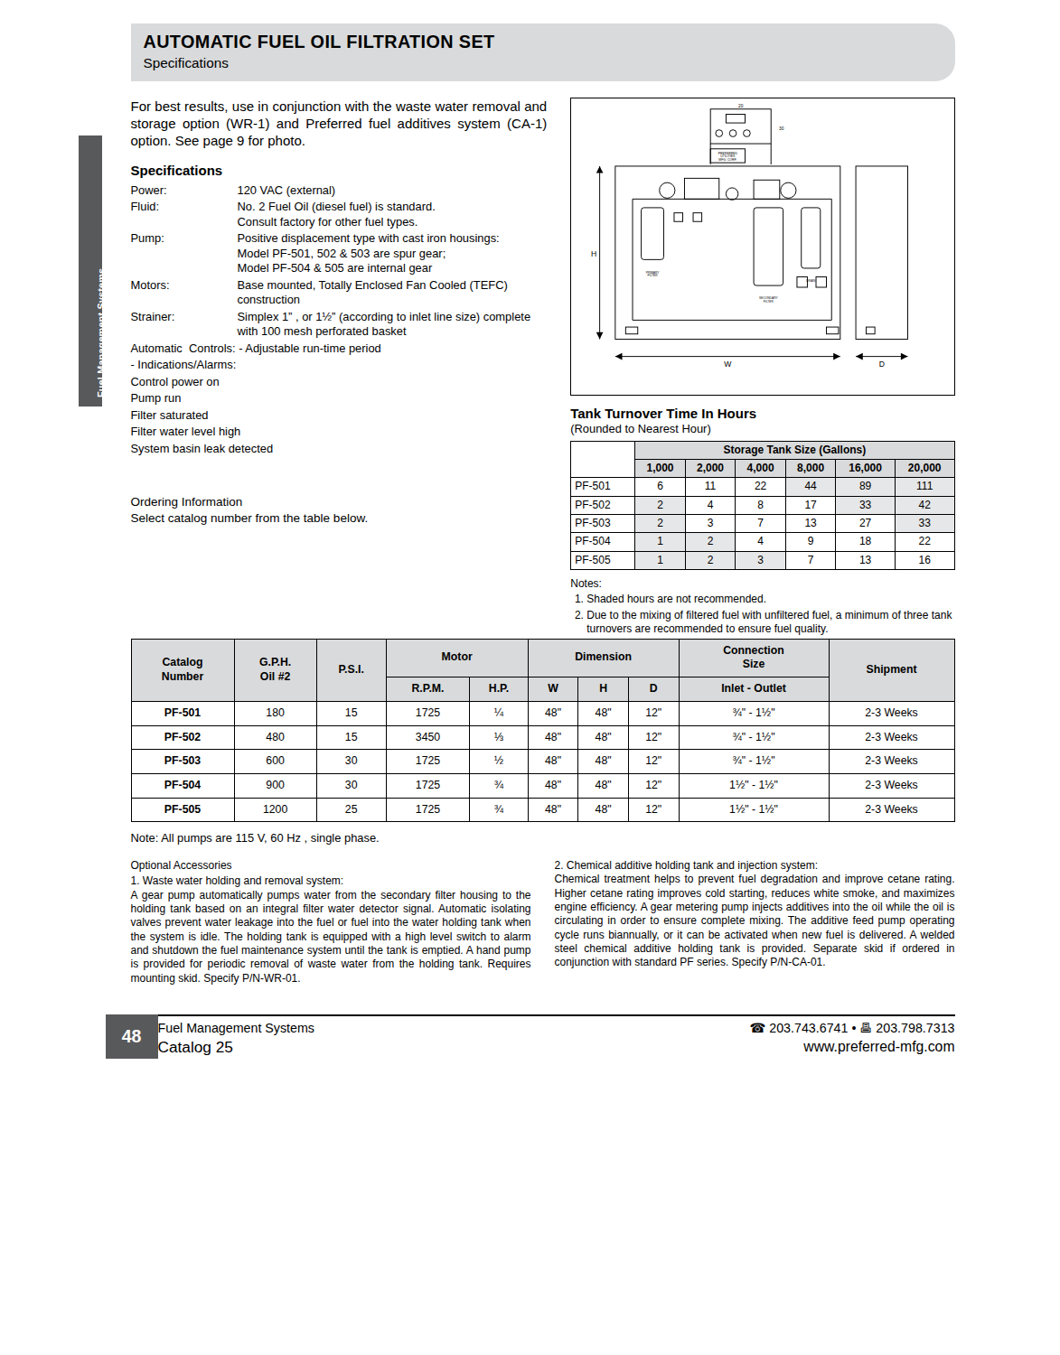Fuel Management Systems
AUTOMATIC FUEL OIL FILTRATION SET
Specifications
For best results, use in conjunction with the waste water removal and storage option (WR-1) and Preferred fuel additives system (CA-1) option. See page 9 for photo.
Specifications
| Power: | 120 VAC (external) |
| Fluid: | No. 2 Fuel Oil (diesel fuel) is standard. Consult factory for other fuel types. |
| Pump: | Positive displacement type with cast iron housings: Model PF-501, 502 & 503 are spur gear; Model PF-504 & 505 are internal gear |
| Motors: | Base mounted, Totally Enclosed Fan Cooled (TEFC) construction |
| Strainer: | Simplex 1” , or 1½” (according to inlet line size) complete with 100 mesh perforated basket |
| Automatic Controls: - Adjustable run-time period |
| - Indications/Alarms: |
| Control power on |
| Pump run |
| Filter saturated |
| Filter water level high |
| System basin leak detected |
Ordering Information
Select catalog number from the table below.
20 30 PREFERRED UTILITIES MFG. CORP. PRIMARY FILTER SECONDARY FILTER DRAIN H W D
Tank Turnover Time In Hours
(Rounded to Nearest Hour)
| | Storage Tank Size (Gallons) |
| --- | --- |
| 1,000 | 2,000 | 4,000 | 8,000 | 16,000 | 20,000 |
| PF-501 | 6 | 11 | 22 | 44 | 89 | 111 |
| PF-502 | 2 | 4 | 8 | 17 | 33 | 42 |
| PF-503 | 2 | 3 | 7 | 13 | 27 | 33 |
| PF-504 | 1 | 2 | 4 | 9 | 18 | 22 |
| PF-505 | 1 | 2 | 3 | 7 | 13 | 16 |
Notes:
Shaded hours are not recommended.
Due to the mixing of filtered fuel with unfiltered fuel, a minimum of three tank turnovers are recommended to ensure fuel quality.
| Catalog Number | G.P.H. Oil #2 | P.S.I. | Motor | Dimension | Connection Size | Shipment |
| --- | --- | --- | --- | --- | --- | --- |
| R.P.M. | H.P. | W | H | D | Inlet - Outlet |
| PF-501 | 180 | 15 | 1725 | ¼ | 48" | 48" | 12" | ¾" - 1½" | 2-3 Weeks |
| PF-502 | 480 | 15 | 3450 | ⅓ | 48" | 48" | 12" | ¾" - 1½" | 2-3 Weeks |
| PF-503 | 600 | 30 | 1725 | ½ | 48" | 48" | 12" | ¾" - 1½" | 2-3 Weeks |
| PF-504 | 900 | 30 | 1725 | ¾ | 48" | 48" | 12" | 1½" - 1½" | 2-3 Weeks |
| PF-505 | 1200 | 25 | 1725 | ¾ | 48" | 48" | 12" | 1½" - 1½" | 2-3 Weeks |
Note: All pumps are 115 V, 60 Hz , single phase.
Optional Accessories
1. Waste water holding and removal system:
A gear pump automatically pumps water from the secondary filter housing to the holding tank based on an integral filter water detector signal. Automatic isolating valves prevent water leakage into the fuel or fuel into the water holding tank when the system is idle. The holding tank is equipped with a high level switch to alarm and shutdown the fuel maintenance system until the tank is emptied. A hand pump is provided for periodic removal of waste water from the holding tank. Requires mounting skid. Specify P/N-WR-01.
2. Chemical additive holding tank and injection system:
Chemical treatment helps to prevent fuel degradation and improve cetane rating. Higher cetane rating improves cold starting, reduces white smoke, and maximizes engine efficiency. A gear metering pump injects additives into the oil while the oil is circulating in order to ensure complete mixing. The additive feed pump operating cycle runs biannually, or it can be activated when new fuel is delivered. A welded steel chemical additive holding tank is provided. Separate skid if ordered in conjunction with standard PF series. Specify P/N-CA-01.
48
Fuel Management Systems
Catalog 25
☎ 203.743.6741 • 🖶 203.798.7313
www.preferred-mfg.com